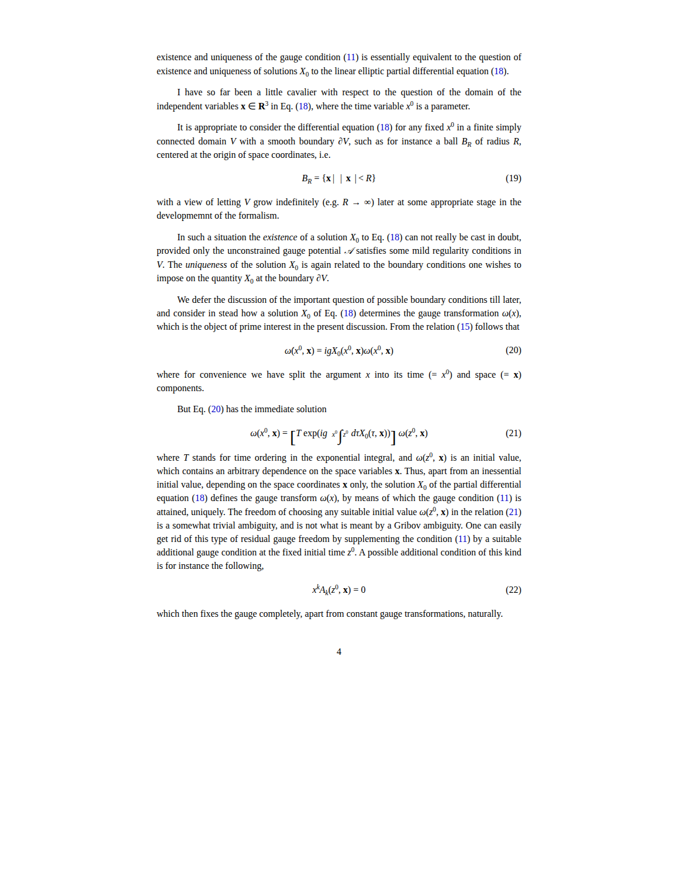existence and uniqueness of the gauge condition (11) is essentially equivalent to the question of existence and uniqueness of solutions X0 to the linear elliptic partial differential equation (18).
I have so far been a little cavalier with respect to the question of the domain of the independent variables x ∈ R3 in Eq. (18), where the time variable x0 is a parameter.
It is appropriate to consider the differential equation (18) for any fixed x0 in a finite simply connected domain V with a smooth boundary ∂V, such as for instance a ball BR of radius R, centered at the origin of space coordinates, i.e.
BR = {x| | x |< R} (19)
with a view of letting V grow indefinitely (e.g. R → ∞) later at some appropriate stage in the developmemnt of the formalism.
In such a situation the existence of a solution X0 to Eq. (18) can not really be cast in doubt, provided only the unconstrained gauge potential 𝒜 satisfies some mild regularity conditions in V. The uniqueness of the solution X0 is again related to the boundary conditions one wishes to impose on the quantity X0 at the boundary ∂V.
We defer the discussion of the important question of possible boundary conditions till later, and consider in stead how a solution X0 of Eq. (18) determines the gauge transformation ω(x), which is the object of prime interest in the present discussion. From the relation (15) follows that
ω̇(x0, x) = ig X0(x0, x)ω(x0, x) (20)
where for convenience we have split the argument x into its time (= x0) and space (= x) components.
But Eq. (20) has the immediate solution
ω(x0, x) = [T exp(ig x0∫z0 dτX0(τ, x))] ω(z0, x) (21)
where T stands for time ordering in the exponential integral, and ω(z0, x) is an initial value, which contains an arbitrary dependence on the space variables x. Thus, apart from an inessential initial value, depending on the space coordinates x only, the solution X0 of the partial differential equation (18) defines the gauge transform ω(x), by means of which the gauge condition (11) is attained, uniquely. The freedom of choosing any suitable initial value ω(z0, x) in the relation (21) is a somewhat trivial ambiguity, and is not what is meant by a Gribov ambiguity. One can easily get rid of this type of residual gauge freedom by supplementing the condition (11) by a suitable additional gauge condition at the fixed initial time z0. A possible additional condition of this kind is for instance the following,
xkAk(z0, x) = 0 (22)
which then fixes the gauge completely, apart from constant gauge transformations, naturally.
4